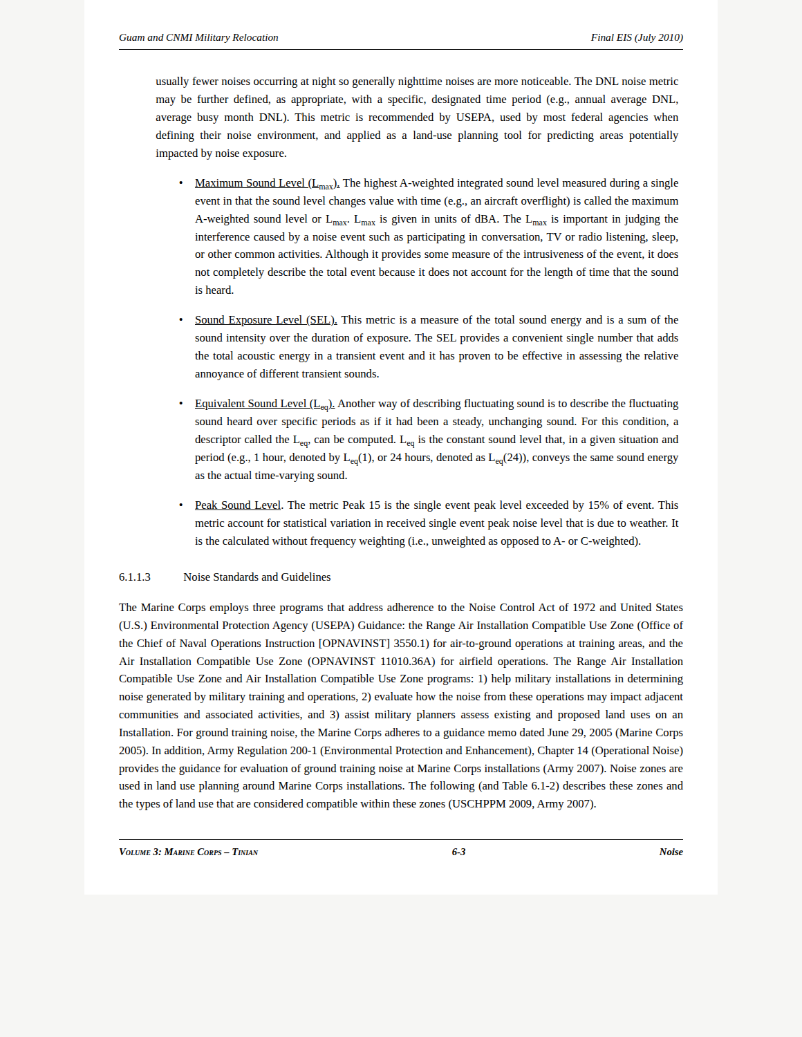Guam and CNMI Military Relocation
Final EIS (July 2010)
usually fewer noises occurring at night so generally nighttime noises are more noticeable. The DNL noise metric may be further defined, as appropriate, with a specific, designated time period (e.g., annual average DNL, average busy month DNL). This metric is recommended by USEPA, used by most federal agencies when defining their noise environment, and applied as a land-use planning tool for predicting areas potentially impacted by noise exposure.
Maximum Sound Level (Lmax). The highest A-weighted integrated sound level measured during a single event in that the sound level changes value with time (e.g., an aircraft overflight) is called the maximum A-weighted sound level or Lmax. Lmax is given in units of dBA. The Lmax is important in judging the interference caused by a noise event such as participating in conversation, TV or radio listening, sleep, or other common activities. Although it provides some measure of the intrusiveness of the event, it does not completely describe the total event because it does not account for the length of time that the sound is heard.
Sound Exposure Level (SEL). This metric is a measure of the total sound energy and is a sum of the sound intensity over the duration of exposure. The SEL provides a convenient single number that adds the total acoustic energy in a transient event and it has proven to be effective in assessing the relative annoyance of different transient sounds.
Equivalent Sound Level (Leq). Another way of describing fluctuating sound is to describe the fluctuating sound heard over specific periods as if it had been a steady, unchanging sound. For this condition, a descriptor called the Leq, can be computed. Leq is the constant sound level that, in a given situation and period (e.g., 1 hour, denoted by Leq(1), or 24 hours, denoted as Leq(24)), conveys the same sound energy as the actual time-varying sound.
Peak Sound Level. The metric Peak 15 is the single event peak level exceeded by 15% of event. This metric account for statistical variation in received single event peak noise level that is due to weather. It is the calculated without frequency weighting (i.e., unweighted as opposed to A- or C-weighted).
6.1.1.3 Noise Standards and Guidelines
The Marine Corps employs three programs that address adherence to the Noise Control Act of 1972 and United States (U.S.) Environmental Protection Agency (USEPA) Guidance: the Range Air Installation Compatible Use Zone (Office of the Chief of Naval Operations Instruction [OPNAVINST] 3550.1) for air-to-ground operations at training areas, and the Air Installation Compatible Use Zone (OPNAVINST 11010.36A) for airfield operations. The Range Air Installation Compatible Use Zone and Air Installation Compatible Use Zone programs: 1) help military installations in determining noise generated by military training and operations, 2) evaluate how the noise from these operations may impact adjacent communities and associated activities, and 3) assist military planners assess existing and proposed land uses on an Installation. For ground training noise, the Marine Corps adheres to a guidance memo dated June 29, 2005 (Marine Corps 2005). In addition, Army Regulation 200-1 (Environmental Protection and Enhancement), Chapter 14 (Operational Noise) provides the guidance for evaluation of ground training noise at Marine Corps installations (Army 2007). Noise zones are used in land use planning around Marine Corps installations. The following (and Table 6.1-2) describes these zones and the types of land use that are considered compatible within these zones (USCHPPM 2009, Army 2007).
Volume 3: Marine Corps – Tinian
6-3
Noise